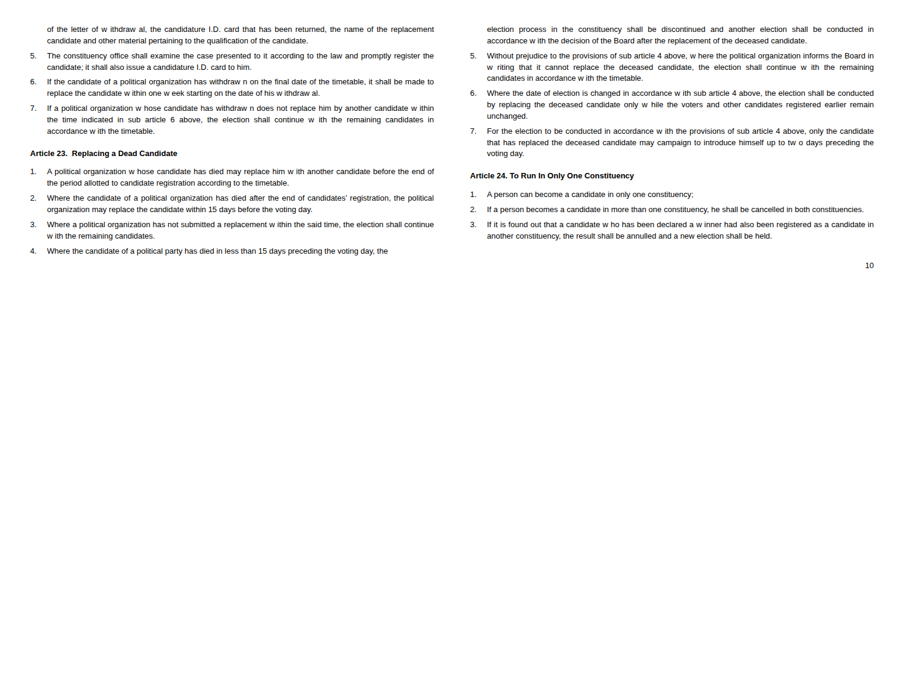of the letter of w ithdraw al, the candidature I.D. card that has been returned, the name of the replacement candidate and other material pertaining to the qualification of the candidate.
5.
The constituency office shall examine the case presented to it according to the law and promptly register the candidate; it shall also issue a candidature I.D. card to him.
6.
If the candidate of a political organization has withdraw n on the final date of the timetable, it shall be made to replace the candidate w ithin one w eek starting on the date of his w ithdraw al.
7.
If a political organization w hose candidate has withdraw n does not replace him by another candidate w ithin the time indicated in sub article 6 above, the election shall continue w ith the remaining candidates in accordance w ith the timetable.
Article 23. Replacing a Dead Candidate
1.
A political organization w hose candidate has died may replace him w ith another candidate before the end of the period allotted to candidate registration according to the timetable.
2.
Where the candidate of a political organization has died after the end of candidates’ registration, the political organization may replace the candidate within 15 days before the voting day.
3.
Where a political organization has not submitted a replacement w ithin the said time, the election shall continue w ith the remaining candidates.
4.
Where the candidate of a political party has died in less than 15 days preceding the voting day, the
election process in the constituency shall be discontinued and another election shall be conducted in accordance w ith the decision of the Board after the replacement of the deceased candidate.
5.
Without prejudice to the provisions of sub article 4 above, w here the political organization informs the Board in w riting that it cannot replace the deceased candidate, the election shall continue w ith the remaining candidates in accordance w ith the timetable.
6.
Where the date of election is changed in accordance w ith sub article 4 above, the election shall be conducted by replacing the deceased candidate only w hile the voters and other candidates registered earlier remain unchanged.
7.
For the election to be conducted in accordance w ith the provisions of sub article 4 above, only the candidate that has replaced the deceased candidate may campaign to introduce himself up to tw o days preceding the voting day.
Article 24. To Run In Only One Constituency
1.
A person can become a candidate in only one constituency;
2.
If a person becomes a candidate in more than one constituency, he shall be cancelled in both constituencies.
3.
If it is found out that a candidate w ho has been declared a w inner had also been registered as a candidate in another constituency, the result shall be annulled and a new election shall be held.
10